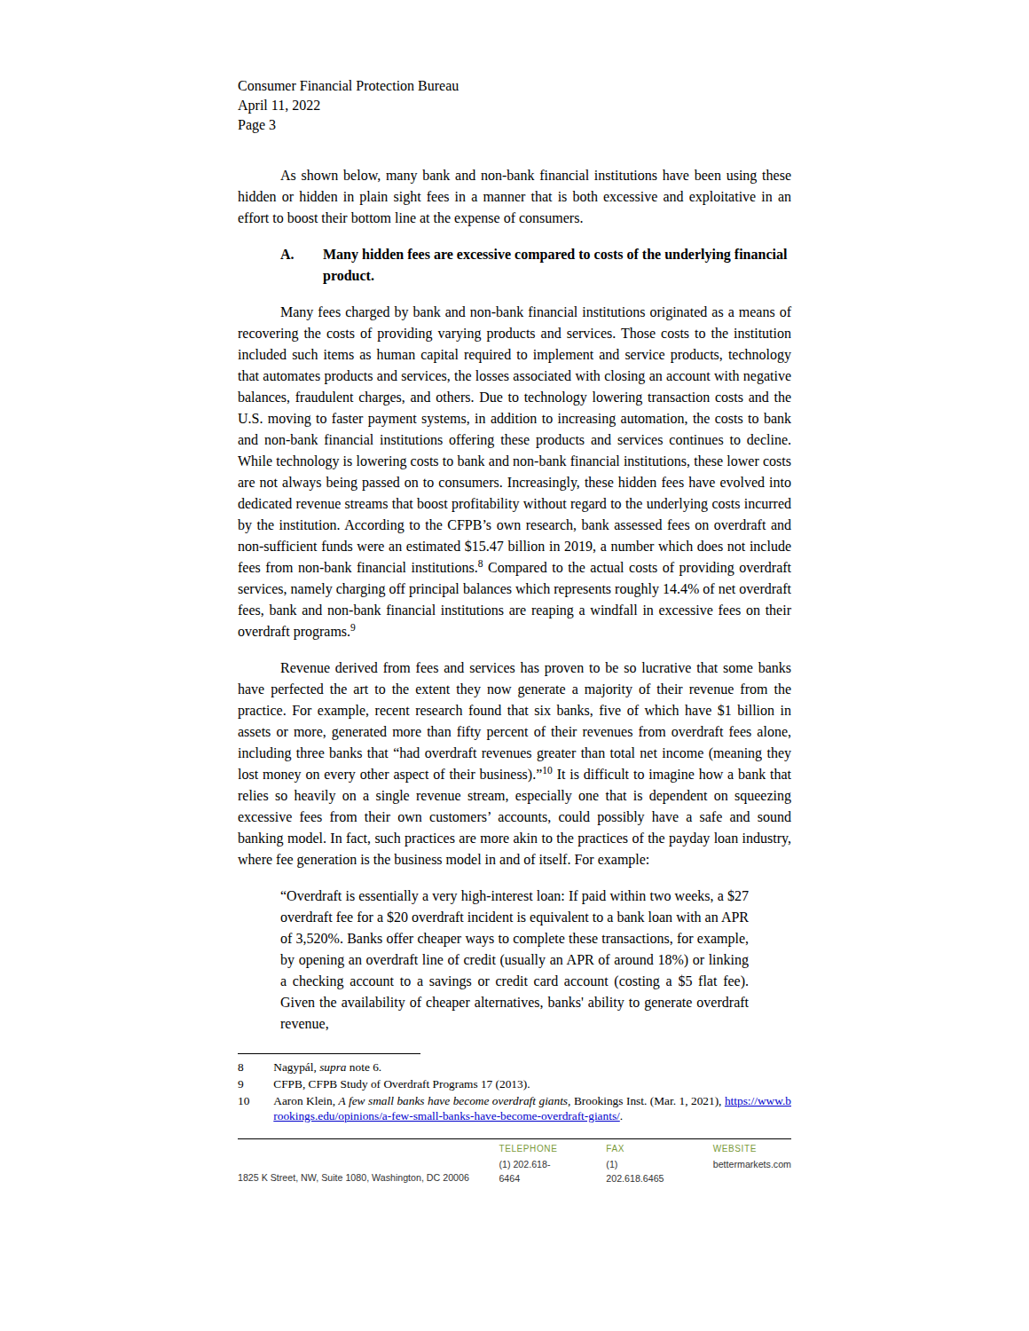Consumer Financial Protection Bureau
April 11, 2022
Page 3
As shown below, many bank and non-bank financial institutions have been using these hidden or hidden in plain sight fees in a manner that is both excessive and exploitative in an effort to boost their bottom line at the expense of consumers.
A. Many hidden fees are excessive compared to costs of the underlying financial product.
Many fees charged by bank and non-bank financial institutions originated as a means of recovering the costs of providing varying products and services. Those costs to the institution included such items as human capital required to implement and service products, technology that automates products and services, the losses associated with closing an account with negative balances, fraudulent charges, and others. Due to technology lowering transaction costs and the U.S. moving to faster payment systems, in addition to increasing automation, the costs to bank and non-bank financial institutions offering these products and services continues to decline. While technology is lowering costs to bank and non-bank financial institutions, these lower costs are not always being passed on to consumers. Increasingly, these hidden fees have evolved into dedicated revenue streams that boost profitability without regard to the underlying costs incurred by the institution. According to the CFPB’s own research, bank assessed fees on overdraft and non-sufficient funds were an estimated $15.47 billion in 2019, a number which does not include fees from non-bank financial institutions.8 Compared to the actual costs of providing overdraft services, namely charging off principal balances which represents roughly 14.4% of net overdraft fees, bank and non-bank financial institutions are reaping a windfall in excessive fees on their overdraft programs.9
Revenue derived from fees and services has proven to be so lucrative that some banks have perfected the art to the extent they now generate a majority of their revenue from the practice. For example, recent research found that six banks, five of which have $1 billion in assets or more, generated more than fifty percent of their revenues from overdraft fees alone, including three banks that “had overdraft revenues greater than total net income (meaning they lost money on every other aspect of their business).”10 It is difficult to imagine how a bank that relies so heavily on a single revenue stream, especially one that is dependent on squeezing excessive fees from their own customers’ accounts, could possibly have a safe and sound banking model. In fact, such practices are more akin to the practices of the payday loan industry, where fee generation is the business model in and of itself. For example:
“Overdraft is essentially a very high-interest loan: If paid within two weeks, a $27 overdraft fee for a $20 overdraft incident is equivalent to a bank loan with an APR of 3,520%. Banks offer cheaper ways to complete these transactions, for example, by opening an overdraft line of credit (usually an APR of around 18%) or linking a checking account to a savings or credit card account (costing a $5 flat fee). Given the availability of cheaper alternatives, banks' ability to generate overdraft revenue,
8 Nagypál, supra note 6.
9 CFPB, CFPB Study of Overdraft Programs 17 (2013).
10 Aaron Klein, A few small banks have become overdraft giants, Brookings Inst. (Mar. 1, 2021), https://www.brookings.edu/opinions/a-few-small-banks-have-become-overdraft-giants/.
1825 K Street, NW, Suite 1080, Washington, DC 20006
TELEPHONE
(1) 202.618-6464
FAX
(1) 202.618.6465
WEBSITE
bettermarkets.com